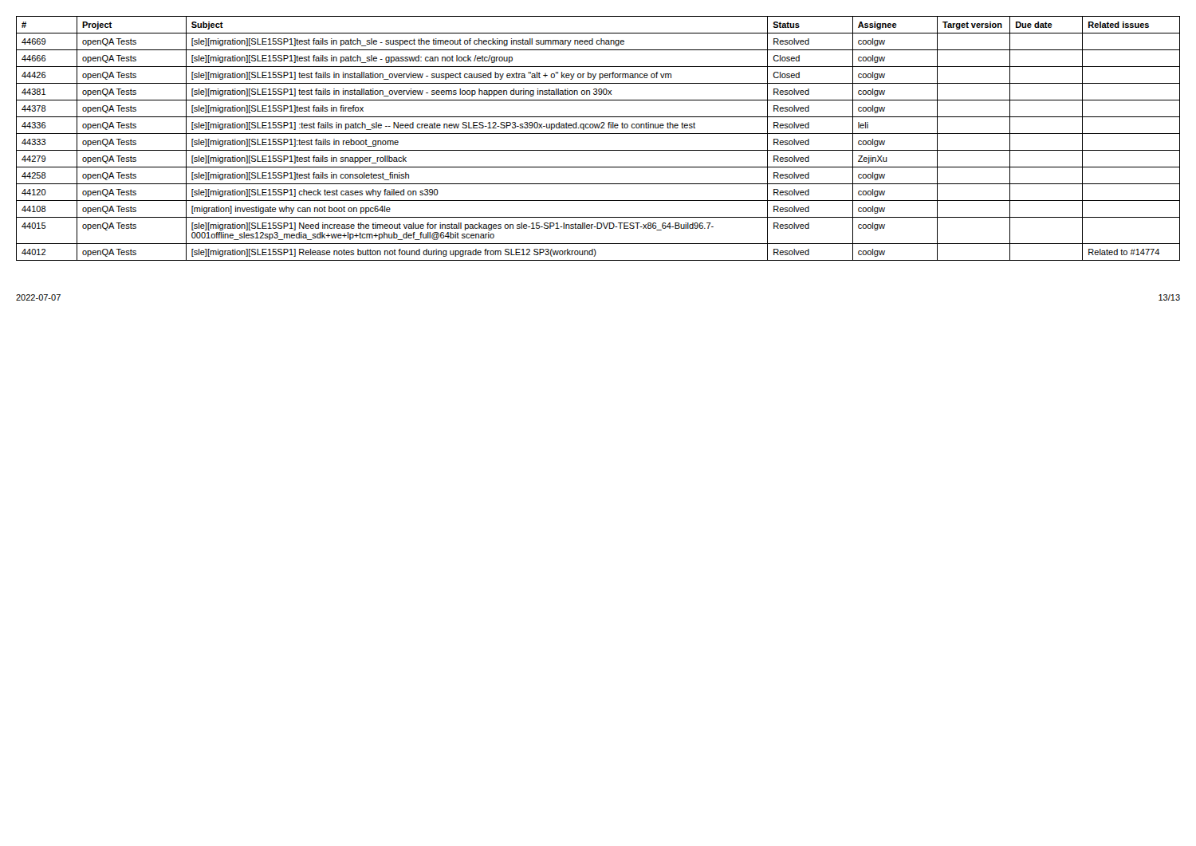| # | Project | Subject | Status | Assignee | Target version | Due date | Related issues |
| --- | --- | --- | --- | --- | --- | --- | --- |
| 44669 | openQA Tests | [sle][migration][SLE15SP1]test fails in patch_sle - suspect the timeout of checking install summary need change | Resolved | coolgw | | | |
| 44666 | openQA Tests | [sle][migration][SLE15SP1]test fails in patch_sle - gpasswd: can not lock /etc/group | Closed | coolgw | | | |
| 44426 | openQA Tests | [sle][migration][SLE15SP1] test fails in installation_overview - suspect caused by extra "alt + o" key or by performance of vm | Closed | coolgw | | | |
| 44381 | openQA Tests | [sle][migration][SLE15SP1] test fails in installation_overview - seems loop happen during installation on 390x | Resolved | coolgw | | | |
| 44378 | openQA Tests | [sle][migration][SLE15SP1]test fails in firefox | Resolved | coolgw | | | |
| 44336 | openQA Tests | [sle][migration][SLE15SP1] :test fails in patch_sle -- Need create new SLES-12-SP3-s390x-updated.qcow2 file to continue the test | Resolved | leli | | | |
| 44333 | openQA Tests | [sle][migration][SLE15SP1]:test fails in reboot_gnome | Resolved | coolgw | | | |
| 44279 | openQA Tests | [sle][migration][SLE15SP1]test fails in snapper_rollback | Resolved | ZejinXu | | | |
| 44258 | openQA Tests | [sle][migration][SLE15SP1]test fails in consoletest_finish | Resolved | coolgw | | | |
| 44120 | openQA Tests | [sle][migration][SLE15SP1] check test cases why failed on s390 | Resolved | coolgw | | | |
| 44108 | openQA Tests | [migration] investigate why can not boot on ppc64le | Resolved | coolgw | | | |
| 44015 | openQA Tests | [sle][migration][SLE15SP1] Need increase the timeout value for install packages on sle-15-SP1-Installer-DVD-TEST-x86_64-Build96.7-0001offline_sles12sp3_media_sdk+we+lp+tcm+phub_def_full@64bit scenario | Resolved | coolgw | | | |
| 44012 | openQA Tests | [sle][migration][SLE15SP1] Release notes button not found during upgrade from SLE12 SP3(workround) | Resolved | coolgw | | | Related to #14774 |
2022-07-07 13/13